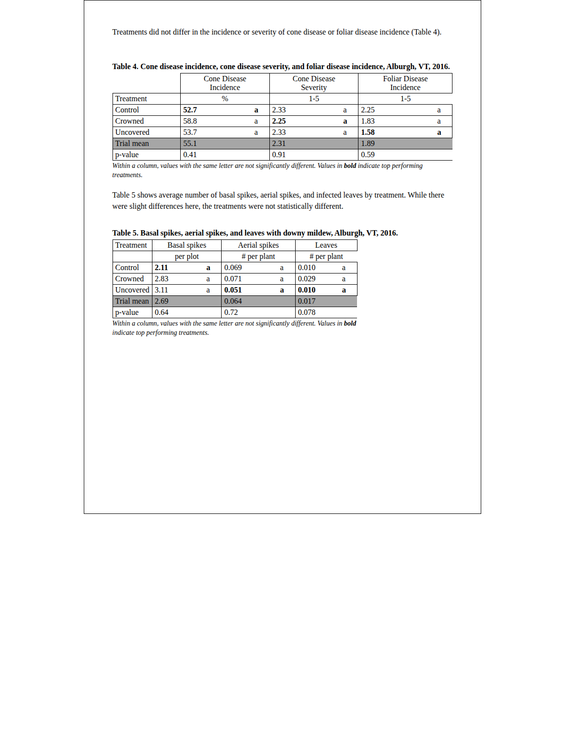Treatments did not differ in the incidence or severity of cone disease or foliar disease incidence (Table 4).
Table 4. Cone disease incidence, cone disease severity, and foliar disease incidence, Alburgh, VT, 2016.
| | Cone Disease Incidence | Cone Disease Severity | Foliar Disease Incidence |
| Treatment | % | 1-5 | 1-5 |
| Control | 52.7 | a | 2.33 | a | 2.25 | a |
| Crowned | 58.8 | a | 2.25 | a | 1.83 | a |
| Uncovered | 53.7 | a | 2.33 | a | 1.58 | a |
| Trial mean | 55.1 | 2.31 | 1.89 |
| p-value | 0.41 | 0.91 | 0.59 |
Within a column, values with the same letter are not significantly different. Values in bold indicate top performing treatments.
Table 5 shows average number of basal spikes, aerial spikes, and infected leaves by treatment. While there were slight differences here, the treatments were not statistically different.
Table 5. Basal spikes, aerial spikes, and leaves with downy mildew, Alburgh, VT, 2016.
| Treatment | Basal spikes | Aerial spikes | Leaves |
| | per plot | # per plant | # per plant |
| Control | 2.11 | a | 0.069 | a | 0.010 | a |
| Crowned | 2.83 | a | 0.071 | a | 0.029 | a |
| Uncovered | 3.11 | a | 0.051 | a | 0.010 | a |
| Trial mean | 2.69 | 0.064 | 0.017 |
| p-value | 0.64 | 0.72 | 0.078 |
Within a column, values with the same letter are not significantly different. Values in bold indicate top performing treatments.